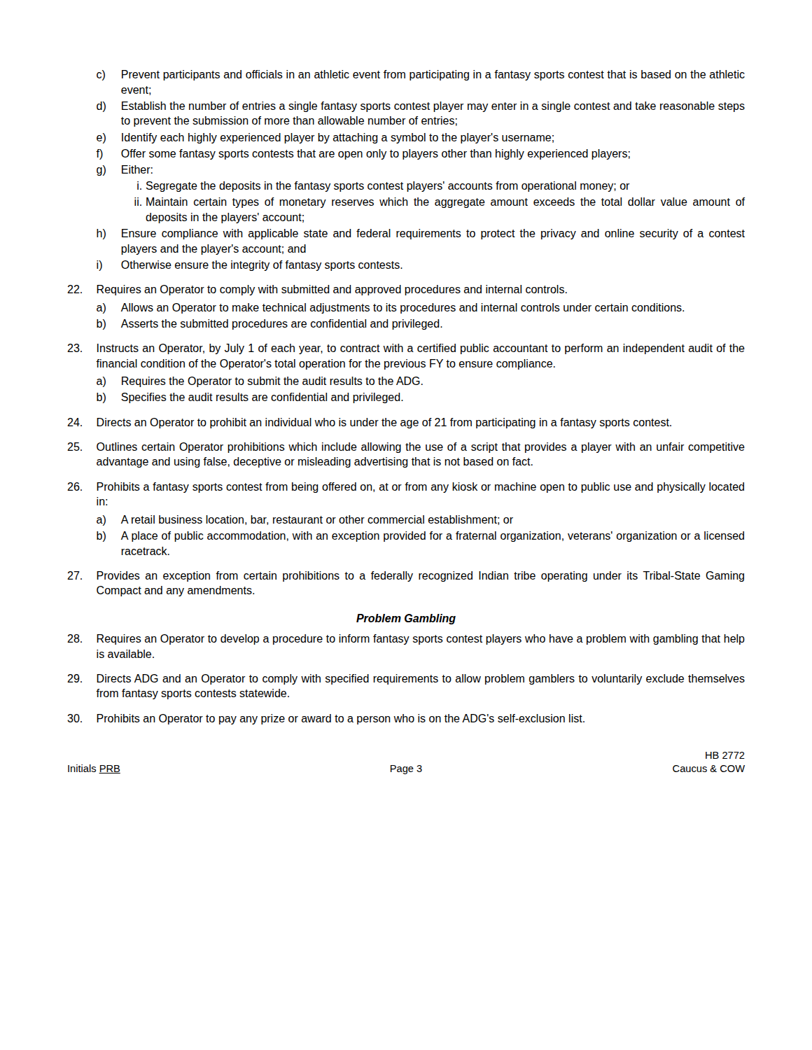Prevent participants and officials in an athletic event from participating in a fantasy sports contest that is based on the athletic event;
Establish the number of entries a single fantasy sports contest player may enter in a single contest and take reasonable steps to prevent the submission of more than allowable number of entries;
Identify each highly experienced player by attaching a symbol to the player's username;
Offer some fantasy sports contests that are open only to players other than highly experienced players;
Either:
Segregate the deposits in the fantasy sports contest players' accounts from operational money; or
Maintain certain types of monetary reserves which the aggregate amount exceeds the total dollar value amount of deposits in the players' account;
Ensure compliance with applicable state and federal requirements to protect the privacy and online security of a contest players and the player's account; and
Otherwise ensure the integrity of fantasy sports contests.
Requires an Operator to comply with submitted and approved procedures and internal controls.
Allows an Operator to make technical adjustments to its procedures and internal controls under certain conditions.
Asserts the submitted procedures are confidential and privileged.
Instructs an Operator, by July 1 of each year, to contract with a certified public accountant to perform an independent audit of the financial condition of the Operator's total operation for the previous FY to ensure compliance.
Requires the Operator to submit the audit results to the ADG.
Specifies the audit results are confidential and privileged.
Directs an Operator to prohibit an individual who is under the age of 21 from participating in a fantasy sports contest.
Outlines certain Operator prohibitions which include allowing the use of a script that provides a player with an unfair competitive advantage and using false, deceptive or misleading advertising that is not based on fact.
Prohibits a fantasy sports contest from being offered on, at or from any kiosk or machine open to public use and physically located in:
A retail business location, bar, restaurant or other commercial establishment; or
A place of public accommodation, with an exception provided for a fraternal organization, veterans' organization or a licensed racetrack.
Provides an exception from certain prohibitions to a federally recognized Indian tribe operating under its Tribal-State Gaming Compact and any amendments.
Problem Gambling
Requires an Operator to develop a procedure to inform fantasy sports contest players who have a problem with gambling that help is available.
Directs ADG and an Operator to comply with specified requirements to allow problem gamblers to voluntarily exclude themselves from fantasy sports contests statewide.
Prohibits an Operator to pay any prize or award to a person who is on the ADG's self-exclusion list.
| | | HB 2772 |
| Initials PRB | Page 3 | Caucus & COW |